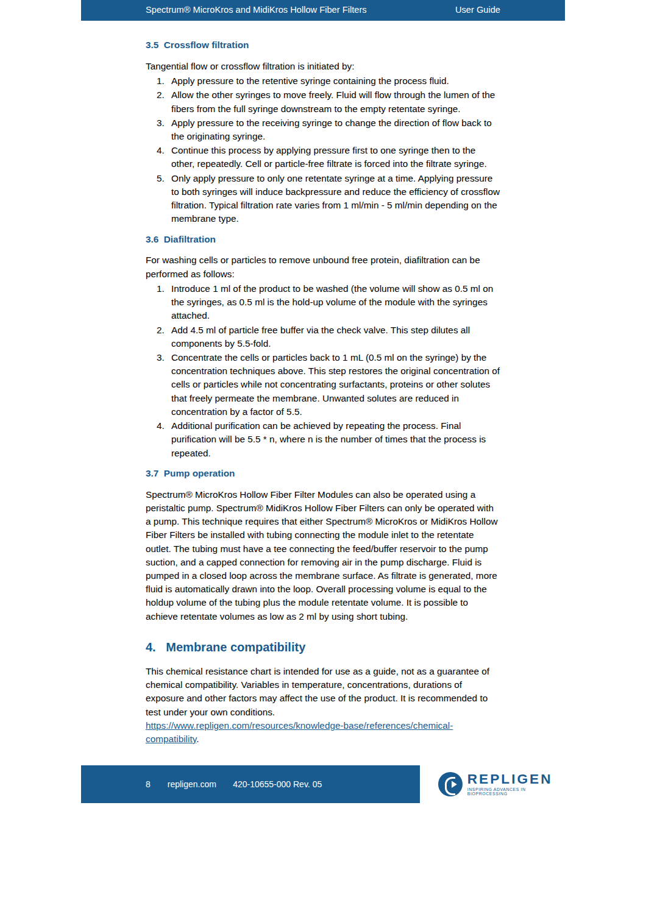Spectrum® MicroKros and MidiKros Hollow Fiber Filters
User Guide
3.5 Crossflow filtration
Tangential flow or crossflow filtration is initiated by:
Apply pressure to the retentive syringe containing the process fluid.
Allow the other syringes to move freely. Fluid will flow through the lumen of the fibers from the full syringe downstream to the empty retentate syringe.
Apply pressure to the receiving syringe to change the direction of flow back to the originating syringe.
Continue this process by applying pressure first to one syringe then to the other, repeatedly. Cell or particle-free filtrate is forced into the filtrate syringe.
Only apply pressure to only one retentate syringe at a time. Applying pressure to both syringes will induce backpressure and reduce the efficiency of crossflow filtration. Typical filtration rate varies from 1 ml/min - 5 ml/min depending on the membrane type.
3.6 Diafiltration
For washing cells or particles to remove unbound free protein, diafiltration can be performed as follows:
Introduce 1 ml of the product to be washed (the volume will show as 0.5 ml on the syringes, as 0.5 ml is the hold-up volume of the module with the syringes attached.
Add 4.5 ml of particle free buffer via the check valve. This step dilutes all components by 5.5-fold.
Concentrate the cells or particles back to 1 mL (0.5 ml on the syringe) by the concentration techniques above. This step restores the original concentration of cells or particles while not concentrating surfactants, proteins or other solutes that freely permeate the membrane. Unwanted solutes are reduced in concentration by a factor of 5.5.
Additional purification can be achieved by repeating the process. Final purification will be 5.5 * n, where n is the number of times that the process is repeated.
3.7 Pump operation
Spectrum® MicroKros Hollow Fiber Filter Modules can also be operated using a peristaltic pump. Spectrum® MidiKros Hollow Fiber Filters can only be operated with a pump. This technique requires that either Spectrum® MicroKros or MidiKros Hollow Fiber Filters be installed with tubing connecting the module inlet to the retentate outlet. The tubing must have a tee connecting the feed/buffer reservoir to the pump suction, and a capped connection for removing air in the pump discharge. Fluid is pumped in a closed loop across the membrane surface. As filtrate is generated, more fluid is automatically drawn into the loop. Overall processing volume is equal to the holdup volume of the tubing plus the module retentate volume. It is possible to achieve retentate volumes as low as 2 ml by using short tubing.
4. Membrane compatibility
This chemical resistance chart is intended for use as a guide, not as a guarantee of chemical compatibility. Variables in temperature, concentrations, durations of exposure and other factors may affect the use of the product. It is recommended to test under your own conditions.
https://www.repligen.com/resources/knowledge-base/references/chemical-compatibility.
8 repligen.com 420-10655-000 Rev. 05
REPLIGEN
INSPIRING ADVANCES IN BIOPROCESSING